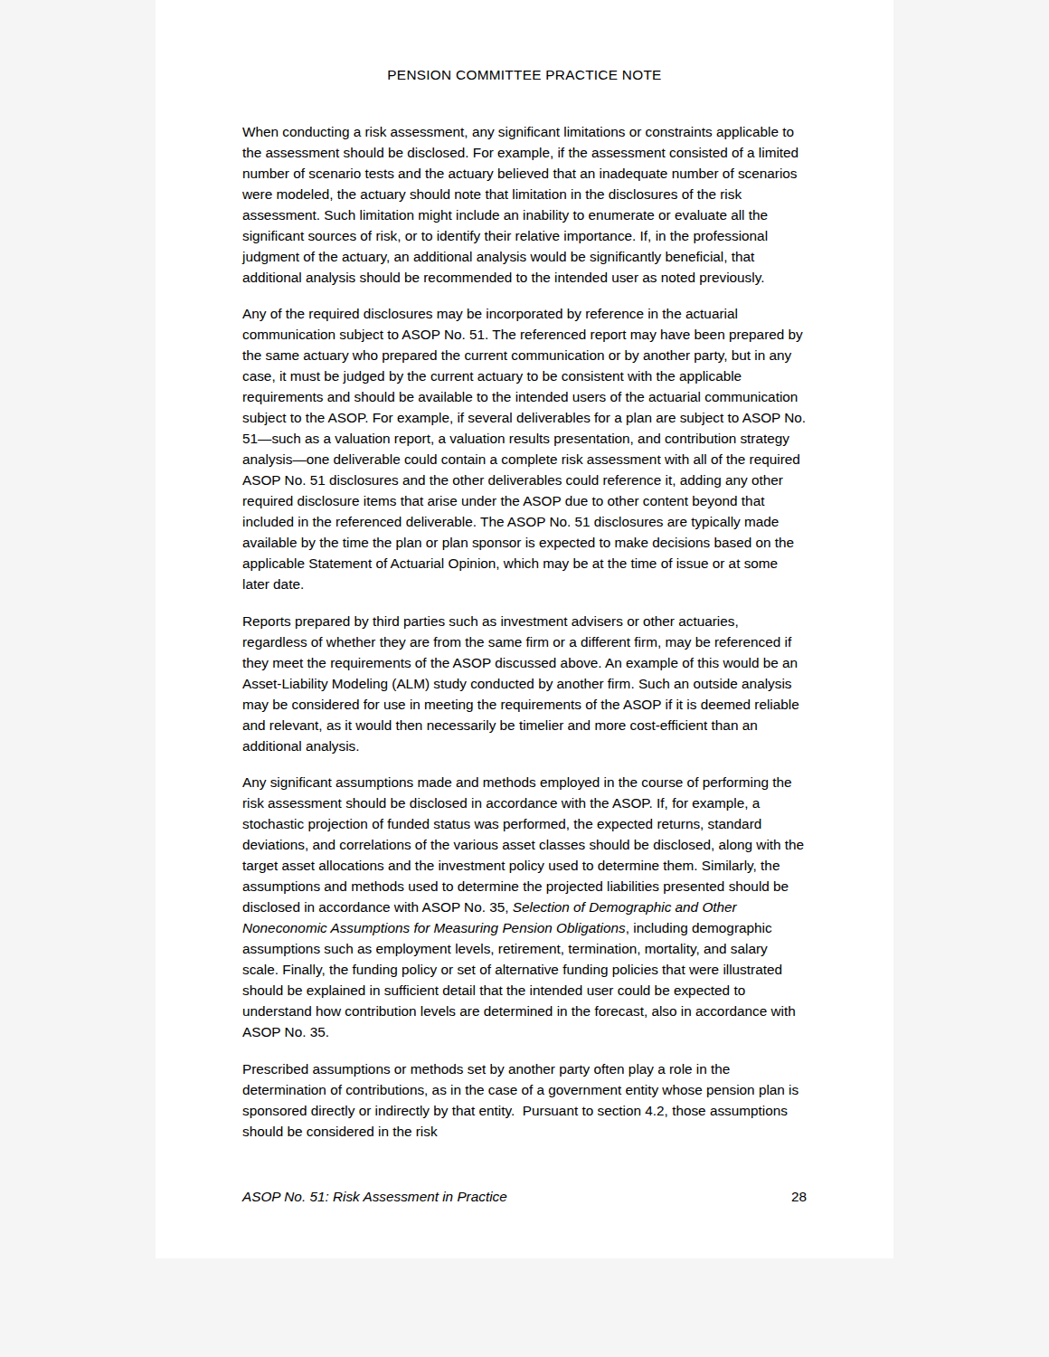PENSION COMMITTEE PRACTICE NOTE
When conducting a risk assessment, any significant limitations or constraints applicable to the assessment should be disclosed. For example, if the assessment consisted of a limited number of scenario tests and the actuary believed that an inadequate number of scenarios were modeled, the actuary should note that limitation in the disclosures of the risk assessment. Such limitation might include an inability to enumerate or evaluate all the significant sources of risk, or to identify their relative importance. If, in the professional judgment of the actuary, an additional analysis would be significantly beneficial, that additional analysis should be recommended to the intended user as noted previously.
Any of the required disclosures may be incorporated by reference in the actuarial communication subject to ASOP No. 51. The referenced report may have been prepared by the same actuary who prepared the current communication or by another party, but in any case, it must be judged by the current actuary to be consistent with the applicable requirements and should be available to the intended users of the actuarial communication subject to the ASOP. For example, if several deliverables for a plan are subject to ASOP No. 51—such as a valuation report, a valuation results presentation, and contribution strategy analysis—one deliverable could contain a complete risk assessment with all of the required ASOP No. 51 disclosures and the other deliverables could reference it, adding any other required disclosure items that arise under the ASOP due to other content beyond that included in the referenced deliverable. The ASOP No. 51 disclosures are typically made available by the time the plan or plan sponsor is expected to make decisions based on the applicable Statement of Actuarial Opinion, which may be at the time of issue or at some later date.
Reports prepared by third parties such as investment advisers or other actuaries, regardless of whether they are from the same firm or a different firm, may be referenced if they meet the requirements of the ASOP discussed above. An example of this would be an Asset-Liability Modeling (ALM) study conducted by another firm. Such an outside analysis may be considered for use in meeting the requirements of the ASOP if it is deemed reliable and relevant, as it would then necessarily be timelier and more cost-efficient than an additional analysis.
Any significant assumptions made and methods employed in the course of performing the risk assessment should be disclosed in accordance with the ASOP. If, for example, a stochastic projection of funded status was performed, the expected returns, standard deviations, and correlations of the various asset classes should be disclosed, along with the target asset allocations and the investment policy used to determine them. Similarly, the assumptions and methods used to determine the projected liabilities presented should be disclosed in accordance with ASOP No. 35, Selection of Demographic and Other Noneconomic Assumptions for Measuring Pension Obligations, including demographic assumptions such as employment levels, retirement, termination, mortality, and salary scale. Finally, the funding policy or set of alternative funding policies that were illustrated should be explained in sufficient detail that the intended user could be expected to understand how contribution levels are determined in the forecast, also in accordance with ASOP No. 35.
Prescribed assumptions or methods set by another party often play a role in the determination of contributions, as in the case of a government entity whose pension plan is sponsored directly or indirectly by that entity. Pursuant to section 4.2, those assumptions should be considered in the risk
ASOP No. 51: Risk Assessment in Practice 28